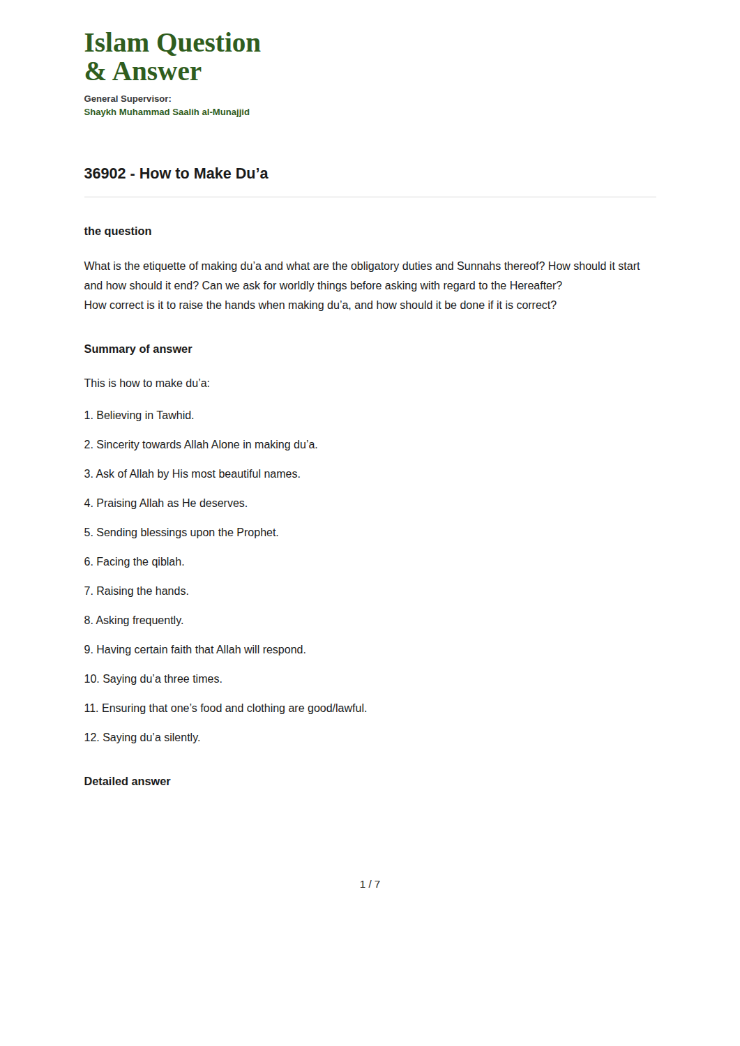Islam Question& Answer
General Supervisor:
Shaykh Muhammad Saalih al-Munajjid
36902 - How to Make Du’a
the question
What is the etiquette of making du’a and what are the obligatory duties and Sunnahs thereof? How should it start and how should it end? Can we ask for worldly things before asking with regard to the Hereafter?
How correct is it to raise the hands when making du’a, and how should it be done if it is correct?
Summary of answer
This is how to make du’a:
1. Believing in Tawhid.
2. Sincerity towards Allah Alone in making du’a.
3. Ask of Allah by His most beautiful names.
4. Praising Allah as He deserves.
5. Sending blessings upon the Prophet.
6. Facing the qiblah.
7. Raising the hands.
8. Asking frequently.
9. Having certain faith that Allah will respond.
10. Saying du’a three times.
11. Ensuring that one’s food and clothing are good/lawful.
12. Saying du’a silently.
Detailed answer
1 / 7